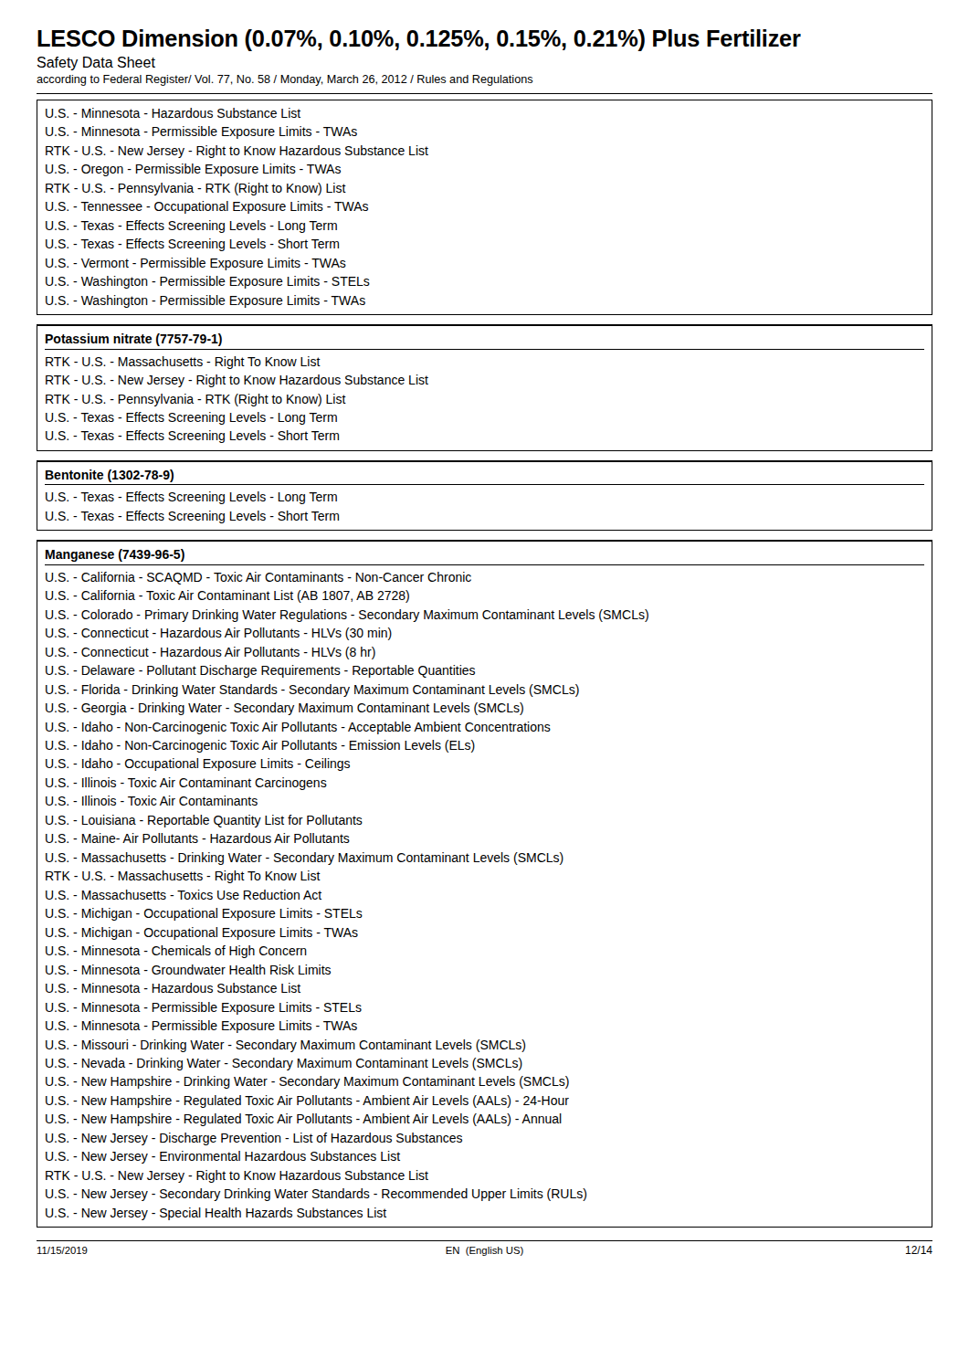LESCO Dimension (0.07%, 0.10%, 0.125%, 0.15%, 0.21%) Plus Fertilizer
Safety Data Sheet
according to Federal Register/ Vol. 77, No. 58 / Monday, March 26, 2012 / Rules and Regulations
U.S. - Minnesota - Hazardous Substance List
U.S. - Minnesota - Permissible Exposure Limits - TWAs
RTK - U.S. - New Jersey - Right to Know Hazardous Substance List
U.S. - Oregon - Permissible Exposure Limits - TWAs
RTK - U.S. - Pennsylvania - RTK (Right to Know) List
U.S. - Tennessee - Occupational Exposure Limits - TWAs
U.S. - Texas - Effects Screening Levels - Long Term
U.S. - Texas - Effects Screening Levels - Short Term
U.S. - Vermont - Permissible Exposure Limits - TWAs
U.S. - Washington - Permissible Exposure Limits - STELs
U.S. - Washington - Permissible Exposure Limits - TWAs
Potassium nitrate (7757-79-1)
RTK - U.S. - Massachusetts - Right To Know List
RTK - U.S. - New Jersey - Right to Know Hazardous Substance List
RTK - U.S. - Pennsylvania - RTK (Right to Know) List
U.S. - Texas - Effects Screening Levels - Long Term
U.S. - Texas - Effects Screening Levels - Short Term
Bentonite (1302-78-9)
U.S. - Texas - Effects Screening Levels - Long Term
U.S. - Texas - Effects Screening Levels - Short Term
Manganese (7439-96-5)
U.S. - California - SCAQMD - Toxic Air Contaminants - Non-Cancer Chronic
U.S. - California - Toxic Air Contaminant List (AB 1807, AB 2728)
U.S. - Colorado - Primary Drinking Water Regulations - Secondary Maximum Contaminant Levels (SMCLs)
U.S. - Connecticut - Hazardous Air Pollutants - HLVs (30 min)
U.S. - Connecticut - Hazardous Air Pollutants - HLVs (8 hr)
U.S. - Delaware - Pollutant Discharge Requirements - Reportable Quantities
U.S. - Florida - Drinking Water Standards - Secondary Maximum Contaminant Levels (SMCLs)
U.S. - Georgia - Drinking Water - Secondary Maximum Contaminant Levels (SMCLs)
U.S. - Idaho - Non-Carcinogenic Toxic Air Pollutants - Acceptable Ambient Concentrations
U.S. - Idaho - Non-Carcinogenic Toxic Air Pollutants - Emission Levels (ELs)
U.S. - Idaho - Occupational Exposure Limits - Ceilings
U.S. - Illinois - Toxic Air Contaminant Carcinogens
U.S. - Illinois - Toxic Air Contaminants
U.S. - Louisiana - Reportable Quantity List for Pollutants
U.S. - Maine- Air Pollutants - Hazardous Air Pollutants
U.S. - Massachusetts - Drinking Water - Secondary Maximum Contaminant Levels (SMCLs)
RTK - U.S. - Massachusetts - Right To Know List
U.S. - Massachusetts - Toxics Use Reduction Act
U.S. - Michigan - Occupational Exposure Limits - STELs
U.S. - Michigan - Occupational Exposure Limits - TWAs
U.S. - Minnesota - Chemicals of High Concern
U.S. - Minnesota - Groundwater Health Risk Limits
U.S. - Minnesota - Hazardous Substance List
U.S. - Minnesota - Permissible Exposure Limits - STELs
U.S. - Minnesota - Permissible Exposure Limits - TWAs
U.S. - Missouri - Drinking Water - Secondary Maximum Contaminant Levels (SMCLs)
U.S. - Nevada - Drinking Water - Secondary Maximum Contaminant Levels (SMCLs)
U.S. - New Hampshire - Drinking Water - Secondary Maximum Contaminant Levels (SMCLs)
U.S. - New Hampshire - Regulated Toxic Air Pollutants - Ambient Air Levels (AALs) - 24-Hour
U.S. - New Hampshire - Regulated Toxic Air Pollutants - Ambient Air Levels (AALs) - Annual
U.S. - New Jersey - Discharge Prevention - List of Hazardous Substances
U.S. - New Jersey - Environmental Hazardous Substances List
RTK - U.S. - New Jersey - Right to Know Hazardous Substance List
U.S. - New Jersey - Secondary Drinking Water Standards - Recommended Upper Limits (RULs)
U.S. - New Jersey - Special Health Hazards Substances List
11/15/2019
EN (English US)
12/14